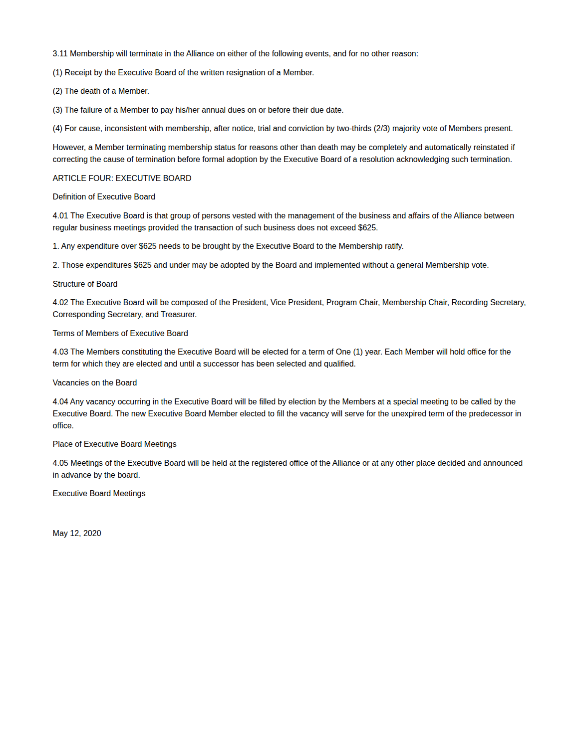3.11 Membership will terminate in the Alliance on either of the following events, and for no other reason:
(1) Receipt by the Executive Board of the written resignation of a Member.
(2) The death of a Member.
(3) The failure of a Member to pay his/her annual dues on or before their due date.
(4) For cause, inconsistent with membership, after notice, trial and conviction by two-thirds (2/3) majority vote of Members present.
However, a Member terminating membership status for reasons other than death may be completely and automatically reinstated if correcting the cause of termination before formal adoption by the Executive Board of a resolution acknowledging such termination.
ARTICLE FOUR: EXECUTIVE BOARD
Definition of Executive Board
4.01 The Executive Board is that group of persons vested with the management of the business and affairs of the Alliance between regular business meetings provided the transaction of such business does not exceed $625.
1. Any expenditure over $625 needs to be brought by the Executive Board to the Membership ratify.
2. Those expenditures $625 and under may be adopted by the Board and implemented without a general Membership vote.
Structure of Board
4.02 The Executive Board will be composed of the President, Vice President, Program Chair, Membership Chair, Recording Secretary, Corresponding Secretary, and Treasurer.
Terms of Members of Executive Board
4.03 The Members constituting the Executive Board will be elected for a term of One (1) year. Each Member will hold office for the term for which they are elected and until a successor has been selected and qualified.
Vacancies on the Board
4.04 Any vacancy occurring in the Executive Board will be filled by election by the Members at a special meeting to be called by the Executive Board. The new Executive Board Member elected to fill the vacancy will serve for the unexpired term of the predecessor in office.
Place of Executive Board Meetings
4.05 Meetings of the Executive Board will be held at the registered office of the Alliance or at any other place decided and announced in advance by the board.
Executive Board Meetings
May 12, 2020